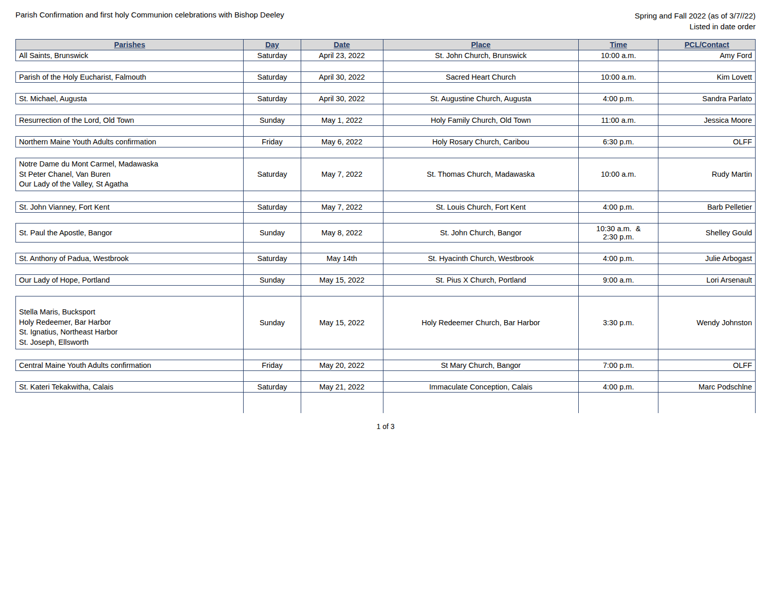Parish Confirmation and first holy Communion celebrations with Bishop Deeley
Spring and Fall 2022 (as of 3/7//22)
Listed in date order
| Parishes | Day | Date | Place | Time | PCL/Contact |
| --- | --- | --- | --- | --- | --- |
| All Saints, Brunswick | Saturday | April 23, 2022 | St. John Church, Brunswick | 10:00 a.m. | Amy Ford |
| Parish of the Holy Eucharist, Falmouth | Saturday | April 30, 2022 | Sacred Heart Church | 10:00 a.m. | Kim Lovett |
| St. Michael, Augusta | Saturday | April 30, 2022 | St. Augustine Church, Augusta | 4:00 p.m. | Sandra Parlato |
| Resurrection of the Lord, Old Town | Sunday | May 1, 2022 | Holy Family Church, Old Town | 11:00 a.m. | Jessica Moore |
| Northern Maine Youth Adults confirmation | Friday | May 6, 2022 | Holy Rosary Church, Caribou | 6:30 p.m. | OLFF |
| Notre Dame du Mont Carmel, Madawaska St Peter Chanel, Van Buren Our Lady of the Valley, St Agatha | Saturday | May 7, 2022 | St. Thomas Church, Madawaska | 10:00 a.m. | Rudy Martin |
| St. John Vianney, Fort Kent | Saturday | May 7, 2022 | St. Louis Church, Fort Kent | 4:00 p.m. | Barb Pelletier |
| St. Paul the Apostle, Bangor | Sunday | May 8, 2022 | St. John Church, Bangor | 10:30 a.m. & 2:30 p.m. | Shelley Gould |
| St. Anthony of Padua, Westbrook | Saturday | May 14th | St. Hyacinth Church, Westbrook | 4:00 p.m. | Julie Arbogast |
| Our Lady of Hope, Portland | Sunday | May 15, 2022 | St. Pius X Church, Portland | 9:00 a.m. | Lori Arsenault |
| Stella Maris, Bucksport Holy Redeemer, Bar Harbor St. Ignatius, Northeast Harbor St. Joseph, Ellsworth | Sunday | May 15, 2022 | Holy Redeemer Church, Bar Harbor | 3:30 p.m. | Wendy Johnston |
| Central Maine Youth Adults confirmation | Friday | May 20, 2022 | St Mary Church, Bangor | 7:00 p.m. | OLFF |
| St. Kateri Tekakwitha, Calais | Saturday | May 21, 2022 | Immaculate Conception, Calais | 4:00 p.m. | Marc Podschlne |
1 of 3